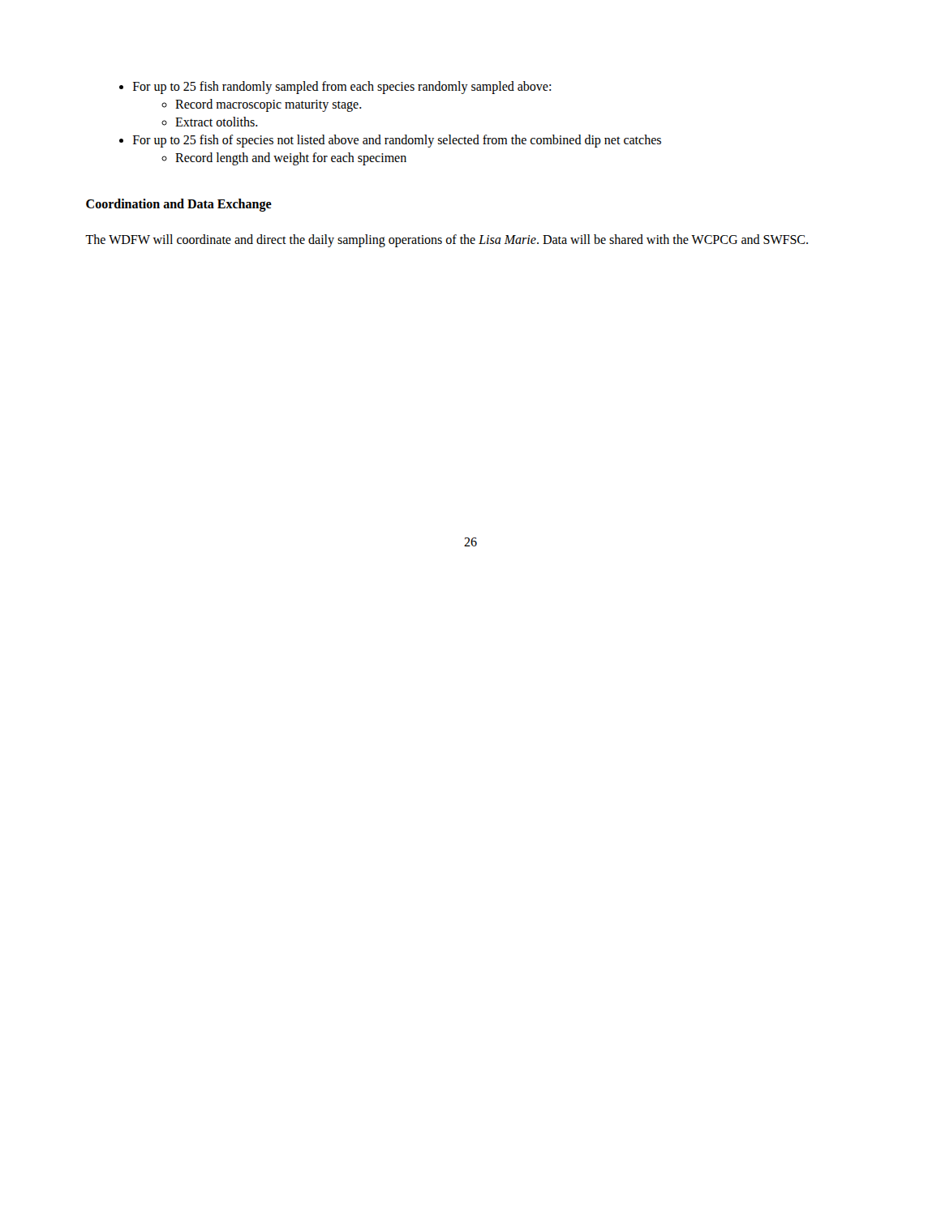For up to 25 fish randomly sampled from each species randomly sampled above:
Record macroscopic maturity stage.
Extract otoliths.
For up to 25 fish of species not listed above and randomly selected from the combined dip net catches
Record length and weight for each specimen
Coordination and Data Exchange
The WDFW will coordinate and direct the daily sampling operations of the Lisa Marie. Data will be shared with the WCPCG and SWFSC.
26